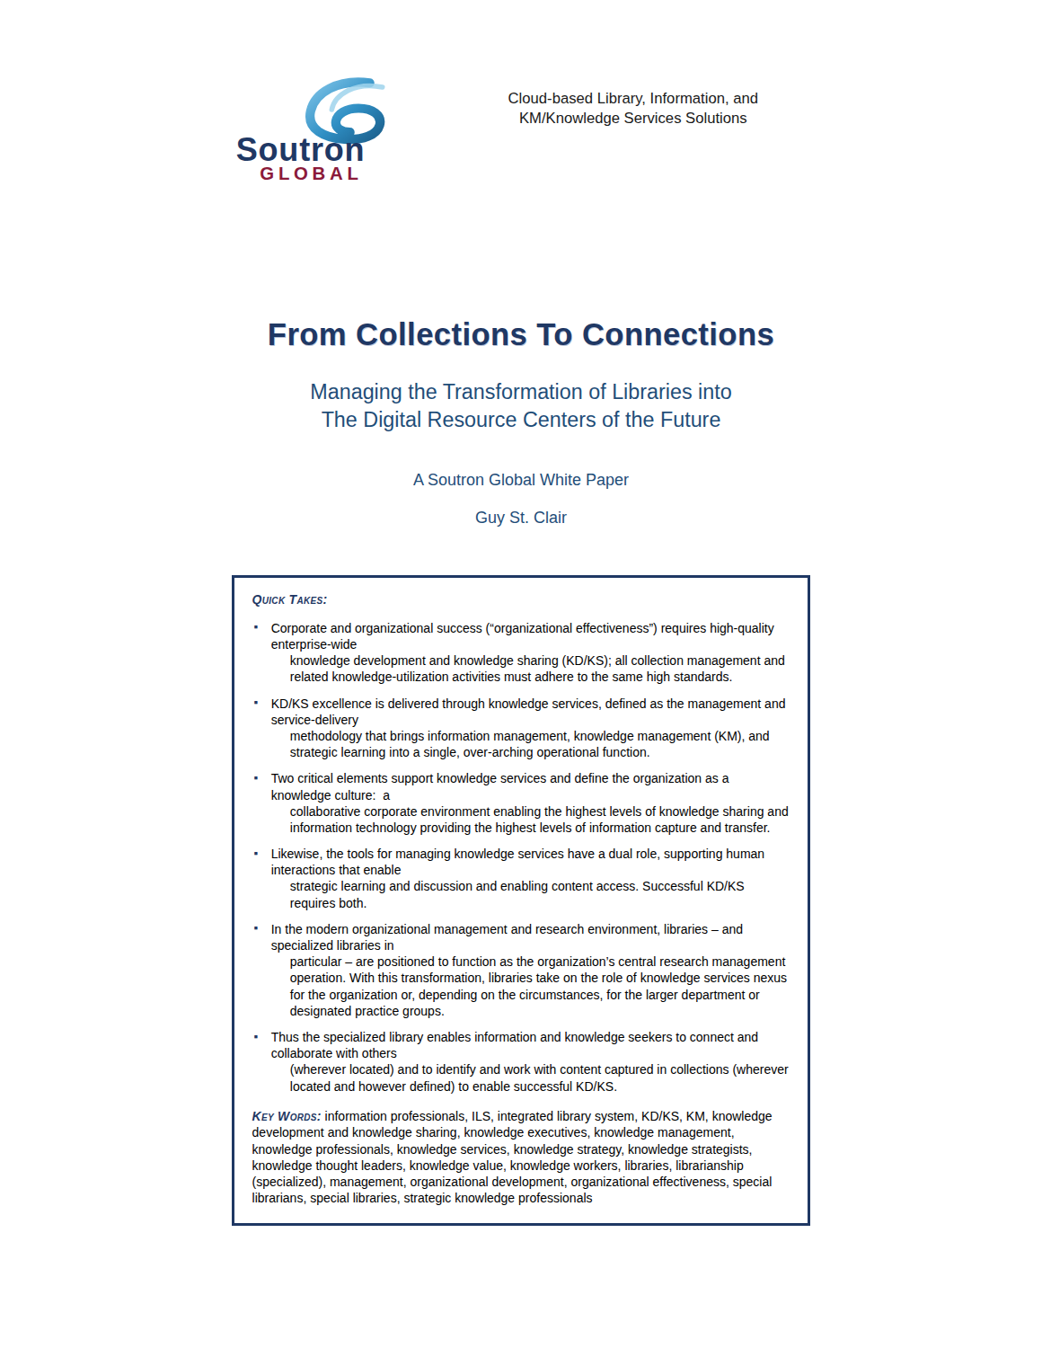Soutron GLOBAL
Cloud-based Library, Information, and
KM/Knowledge Services Solutions
From Collections To Connections
Managing the Transformation of Libraries into
The Digital Resource Centers of the Future
A Soutron Global White Paper
Guy St. Clair
Quick Takes:
Corporate and organizational success (“organizational effectiveness”) requires high-quality enterprise-wide knowledge development and knowledge sharing (KD/KS); all collection management and related knowledge-utilization activities must adhere to the same high standards.
KD/KS excellence is delivered through knowledge services, defined as the management and service-delivery methodology that brings information management, knowledge management (KM), and strategic learning into a single, over-arching operational function.
Two critical elements support knowledge services and define the organization as a knowledge culture: a collaborative corporate environment enabling the highest levels of knowledge sharing and information technology providing the highest levels of information capture and transfer.
Likewise, the tools for managing knowledge services have a dual role, supporting human interactions that enable strategic learning and discussion and enabling content access. Successful KD/KS requires both.
In the modern organizational management and research environment, libraries – and specialized libraries in particular – are positioned to function as the organization’s central research management operation. With this transformation, libraries take on the role of knowledge services nexus for the organization or, depending on the circumstances, for the larger department or designated practice groups.
Thus the specialized library enables information and knowledge seekers to connect and collaborate with others (wherever located) and to identify and work with content captured in collections (wherever located and however defined) to enable successful KD/KS.
Key Words: information professionals, ILS, integrated library system, KD/KS, KM, knowledge development and knowledge sharing, knowledge executives, knowledge management, knowledge professionals, knowledge services, knowledge strategy, knowledge strategists, knowledge thought leaders, knowledge value, knowledge workers, libraries, librarianship (specialized), management, organizational development, organizational effectiveness, special librarians, special libraries, strategic knowledge professionals